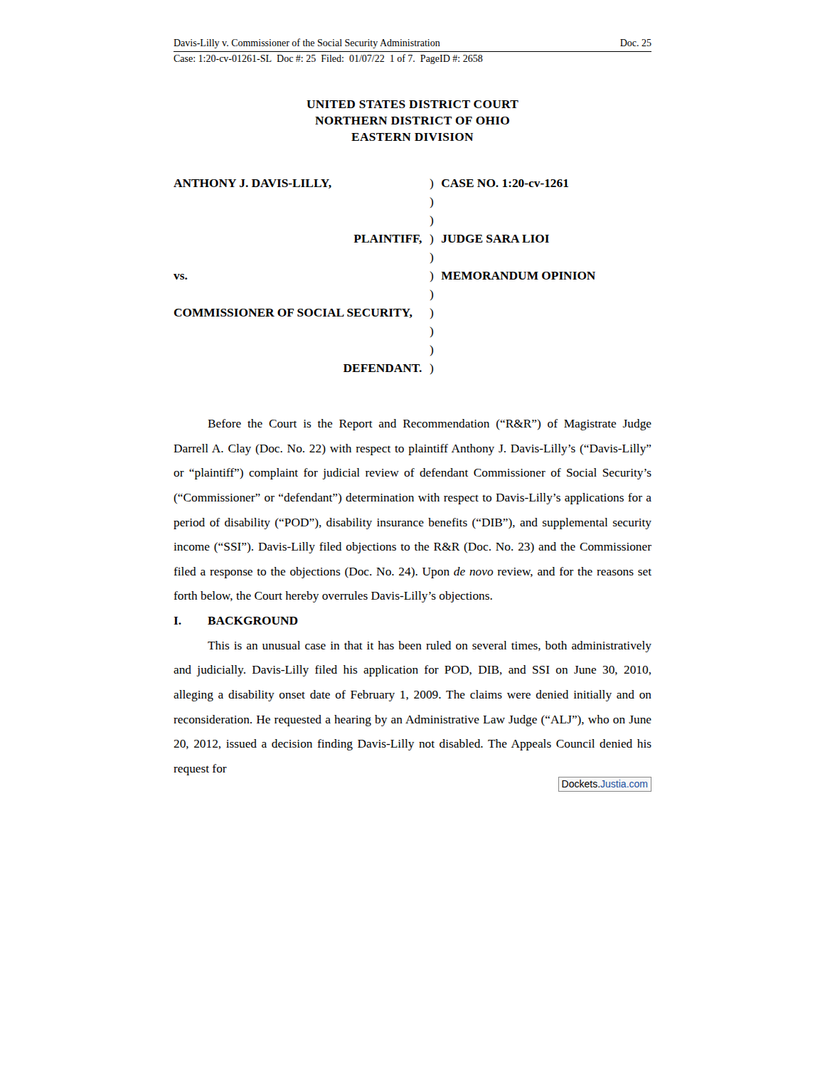Davis-Lilly v. Commissioner of the Social Security Administration Doc. 25
Case: 1:20-cv-01261-SL Doc #: 25 Filed: 01/07/22 1 of 7. PageID #: 2658
UNITED STATES DISTRICT COURT
NORTHERN DISTRICT OF OHIO
EASTERN DIVISION
| ANTHONY J. DAVIS-LILLY, | ) | CASE NO. 1:20-cv-1261 |
| | ) | |
| | ) | |
| PLAINTIFF, | ) | JUDGE SARA LIOI |
| | ) | |
| vs. | ) | MEMORANDUM OPINION |
| | ) | |
| COMMISSIONER OF SOCIAL SECURITY, | ) | |
| | ) | |
| | ) | |
| DEFENDANT. | ) | |
Before the Court is the Report and Recommendation (“R&R”) of Magistrate Judge Darrell A. Clay (Doc. No. 22) with respect to plaintiff Anthony J. Davis-Lilly’s (“Davis-Lilly” or “plaintiff”) complaint for judicial review of defendant Commissioner of Social Security’s (“Commissioner” or “defendant”) determination with respect to Davis-Lilly’s applications for a period of disability (“POD”), disability insurance benefits (“DIB”), and supplemental security income (“SSI”). Davis-Lilly filed objections to the R&R (Doc. No. 23) and the Commissioner filed a response to the objections (Doc. No. 24). Upon de novo review, and for the reasons set forth below, the Court hereby overrules Davis-Lilly’s objections.
I. BACKGROUND
This is an unusual case in that it has been ruled on several times, both administratively and judicially. Davis-Lilly filed his application for POD, DIB, and SSI on June 30, 2010, alleging a disability onset date of February 1, 2009. The claims were denied initially and on reconsideration. He requested a hearing by an Administrative Law Judge (“ALJ”), who on June 20, 2012, issued a decision finding Davis-Lilly not disabled. The Appeals Council denied his request for
Dockets. Justia.com